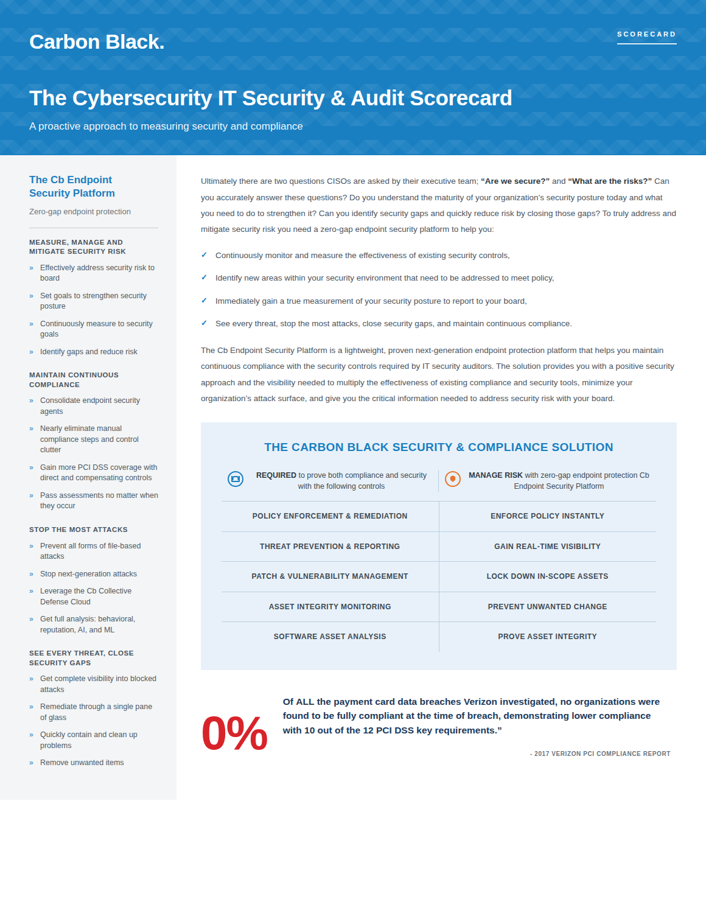SCORECARD
Carbon Black.
The Cybersecurity IT Security & Audit Scorecard
A proactive approach to measuring security and compliance
The Cb Endpoint
Security Platform
Zero-gap endpoint protection
Measure, Manage and Mitigate Security Risk
Effectively address security risk to board
Set goals to strengthen security posture
Continuously measure to security goals
Identify gaps and reduce risk
Maintain Continuous Compliance
Consolidate endpoint security agents
Nearly eliminate manual compliance steps and control clutter
Gain more PCI DSS coverage with direct and compensating controls
Pass assessments no matter when they occur
Stop the Most Attacks
Prevent all forms of file-based attacks
Stop next-generation attacks
Leverage the Cb Collective Defense Cloud
Get full analysis: behavioral, reputation, AI, and ML
See Every Threat, Close Security Gaps
Get complete visibility into blocked attacks
Remediate through a single pane of glass
Quickly contain and clean up problems
Remove unwanted items
Ultimately there are two questions CISOs are asked by their executive team; “Are we secure?” and “What are the risks?” Can you accurately answer these questions? Do you understand the maturity of your organization’s security posture today and what you need to do to strengthen it? Can you identify security gaps and quickly reduce risk by closing those gaps? To truly address and mitigate security risk you need a zero-gap endpoint security platform to help you:
Continuously monitor and measure the effectiveness of existing security controls,
Identify new areas within your security environment that need to be addressed to meet policy,
Immediately gain a true measurement of your security posture to report to your board,
See every threat, stop the most attacks, close security gaps, and maintain continuous compliance.
The Cb Endpoint Security Platform is a lightweight, proven next-generation endpoint protection platform that helps you maintain continuous compliance with the security controls required by IT security auditors. The solution provides you with a positive security approach and the visibility needed to multiply the effectiveness of existing compliance and security tools, minimize your organization’s attack surface, and give you the critical information needed to address security risk with your board.
The Carbon Black Security & Compliance Solution
REQUIRED to prove both compliance and security with the following controls
MANAGE RISK with zero-gap endpoint protection Cb Endpoint Security Platform
| Policy Enforcement & Remediation | Enforce Policy Instantly |
| Threat Prevention & Reporting | Gain Real-Time Visibility |
| Patch & Vulnerability Management | Lock Down In-Scope Assets |
| Asset Integrity Monitoring | Prevent Unwanted Change |
| Software Asset Analysis | Prove Asset Integrity |
0%
Of ALL the payment card data breaches Verizon investigated, no organizations were found to be fully compliant at the time of breach, demonstrating lower compliance with 10 out of the 12 PCI DSS key requirements.”
- 2017 Verizon PCI Compliance Report